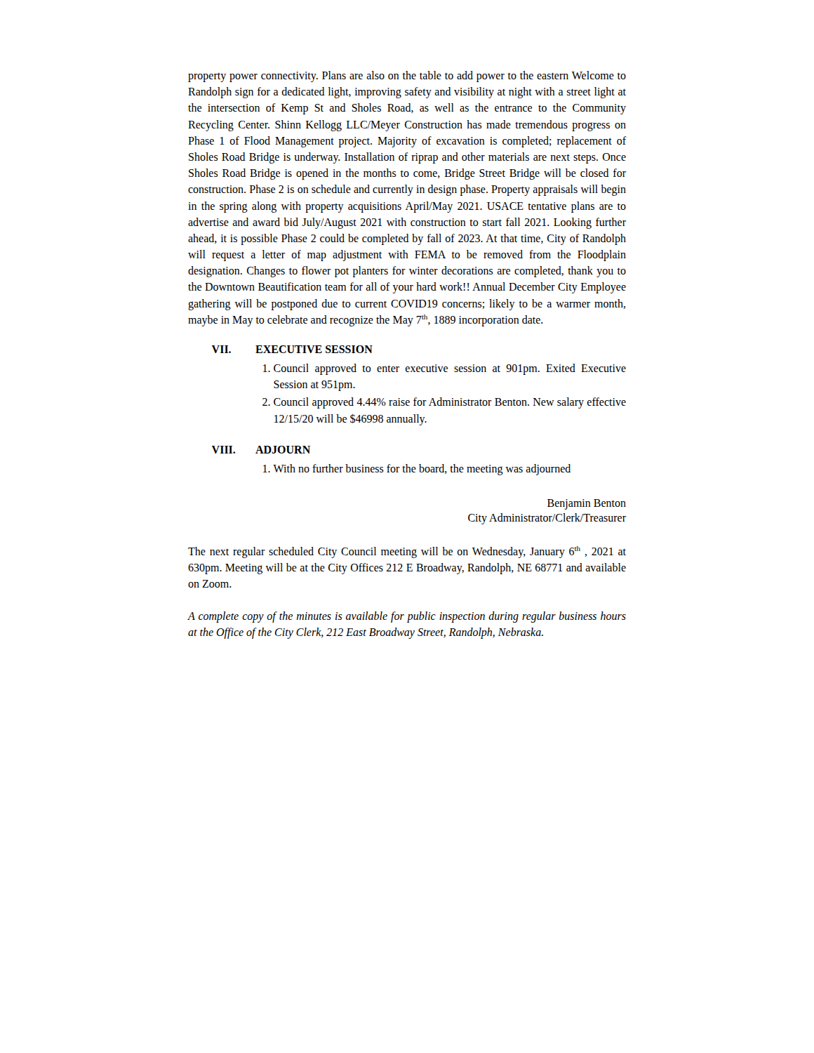property power connectivity. Plans are also on the table to add power to the eastern Welcome to Randolph sign for a dedicated light, improving safety and visibility at night with a street light at the intersection of Kemp St and Sholes Road, as well as the entrance to the Community Recycling Center. Shinn Kellogg LLC/Meyer Construction has made tremendous progress on Phase 1 of Flood Management project. Majority of excavation is completed; replacement of Sholes Road Bridge is underway. Installation of riprap and other materials are next steps. Once Sholes Road Bridge is opened in the months to come, Bridge Street Bridge will be closed for construction. Phase 2 is on schedule and currently in design phase. Property appraisals will begin in the spring along with property acquisitions April/May 2021. USACE tentative plans are to advertise and award bid July/August 2021 with construction to start fall 2021. Looking further ahead, it is possible Phase 2 could be completed by fall of 2023. At that time, City of Randolph will request a letter of map adjustment with FEMA to be removed from the Floodplain designation. Changes to flower pot planters for winter decorations are completed, thank you to the Downtown Beautification team for all of your hard work!! Annual December City Employee gathering will be postponed due to current COVID19 concerns; likely to be a warmer month, maybe in May to celebrate and recognize the May 7th, 1889 incorporation date.
VII.
EXECUTIVE SESSION
Council approved to enter executive session at 901pm. Exited Executive Session at 951pm.
Council approved 4.44% raise for Administrator Benton. New salary effective 12/15/20 will be $46998 annually.
VIII.
ADJOURN
With no further business for the board, the meeting was adjourned
Benjamin Benton
City Administrator/Clerk/Treasurer
The next regular scheduled City Council meeting will be on Wednesday, January 6th , 2021 at 630pm. Meeting will be at the City Offices 212 E Broadway, Randolph, NE 68771 and available on Zoom.
A complete copy of the minutes is available for public inspection during regular business hours at the Office of the City Clerk, 212 East Broadway Street, Randolph, Nebraska.